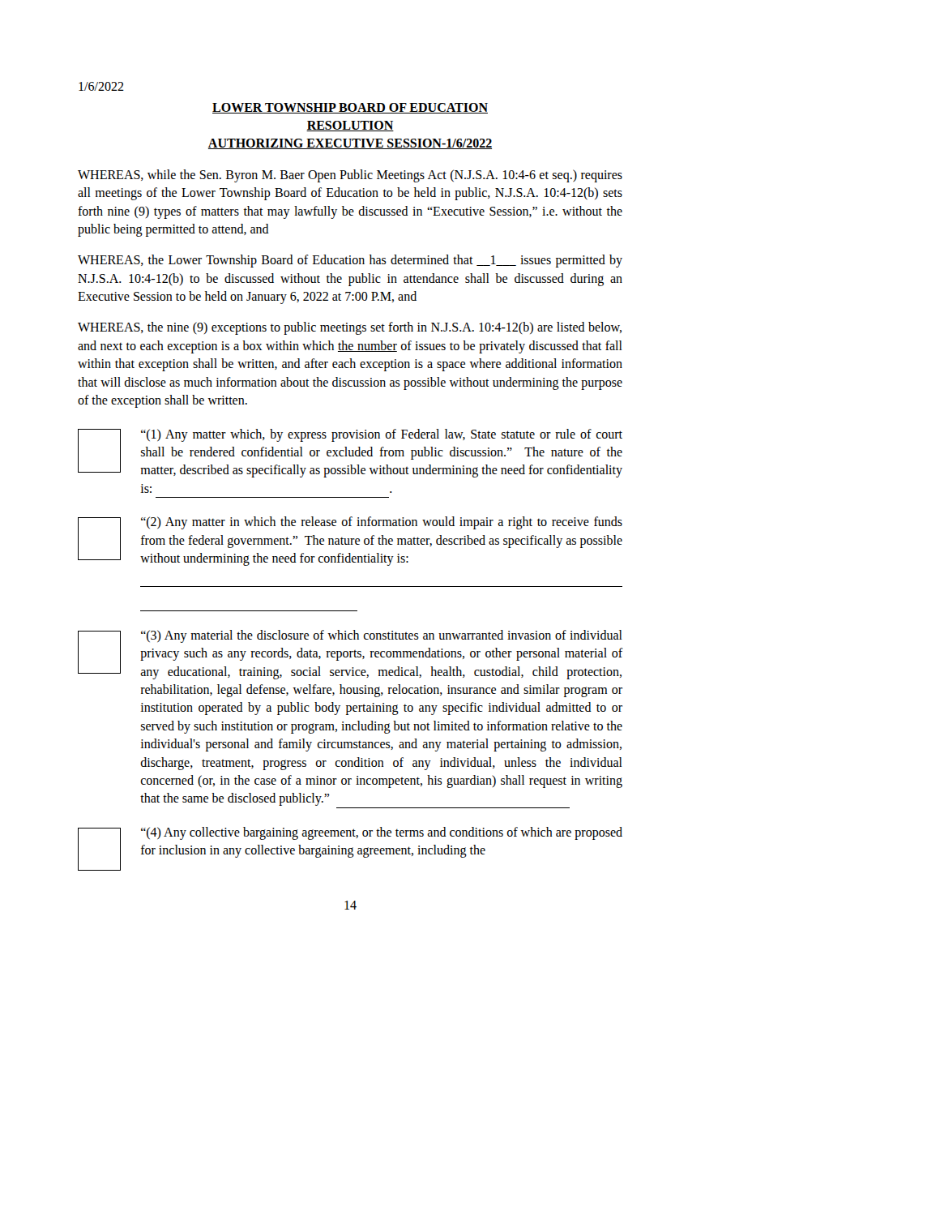1/6/2022
LOWER TOWNSHIP BOARD OF EDUCATION RESOLUTION AUTHORIZING EXECUTIVE SESSION-1/6/2022
WHEREAS, while the Sen. Byron M. Baer Open Public Meetings Act (N.J.S.A. 10:4-6 et seq.) requires all meetings of the Lower Township Board of Education to be held in public, N.J.S.A. 10:4-12(b) sets forth nine (9) types of matters that may lawfully be discussed in “Executive Session,” i.e. without the public being permitted to attend, and
WHEREAS, the Lower Township Board of Education has determined that __1___ issues permitted by N.J.S.A. 10:4-12(b) to be discussed without the public in attendance shall be discussed during an Executive Session to be held on January 6, 2022 at 7:00 P.M, and
WHEREAS, the nine (9) exceptions to public meetings set forth in N.J.S.A. 10:4-12(b) are listed below, and next to each exception is a box within which the number of issues to be privately discussed that fall within that exception shall be written, and after each exception is a space where additional information that will disclose as much information about the discussion as possible without undermining the purpose of the exception shall be written.
“(1) Any matter which, by express provision of Federal law, State statute or rule of court shall be rendered confidential or excluded from public discussion.” The nature of the matter, described as specifically as possible without undermining the need for confidentiality is: .
“(2) Any matter in which the release of information would impair a right to receive funds from the federal government.” The nature of the matter, described as specifically as possible without undermining the need for confidentiality is:
“(3) Any material the disclosure of which constitutes an unwarranted invasion of individual privacy such as any records, data, reports, recommendations, or other personal material of any educational, training, social service, medical, health, custodial, child protection, rehabilitation, legal defense, welfare, housing, relocation, insurance and similar program or institution operated by a public body pertaining to any specific individual admitted to or served by such institution or program, including but not limited to information relative to the individual's personal and family circumstances, and any material pertaining to admission, discharge, treatment, progress or condition of any individual, unless the individual concerned (or, in the case of a minor or incompetent, his guardian) shall request in writing that the same be disclosed publicly.”
“(4) Any collective bargaining agreement, or the terms and conditions of which are proposed for inclusion in any collective bargaining agreement, including the
14